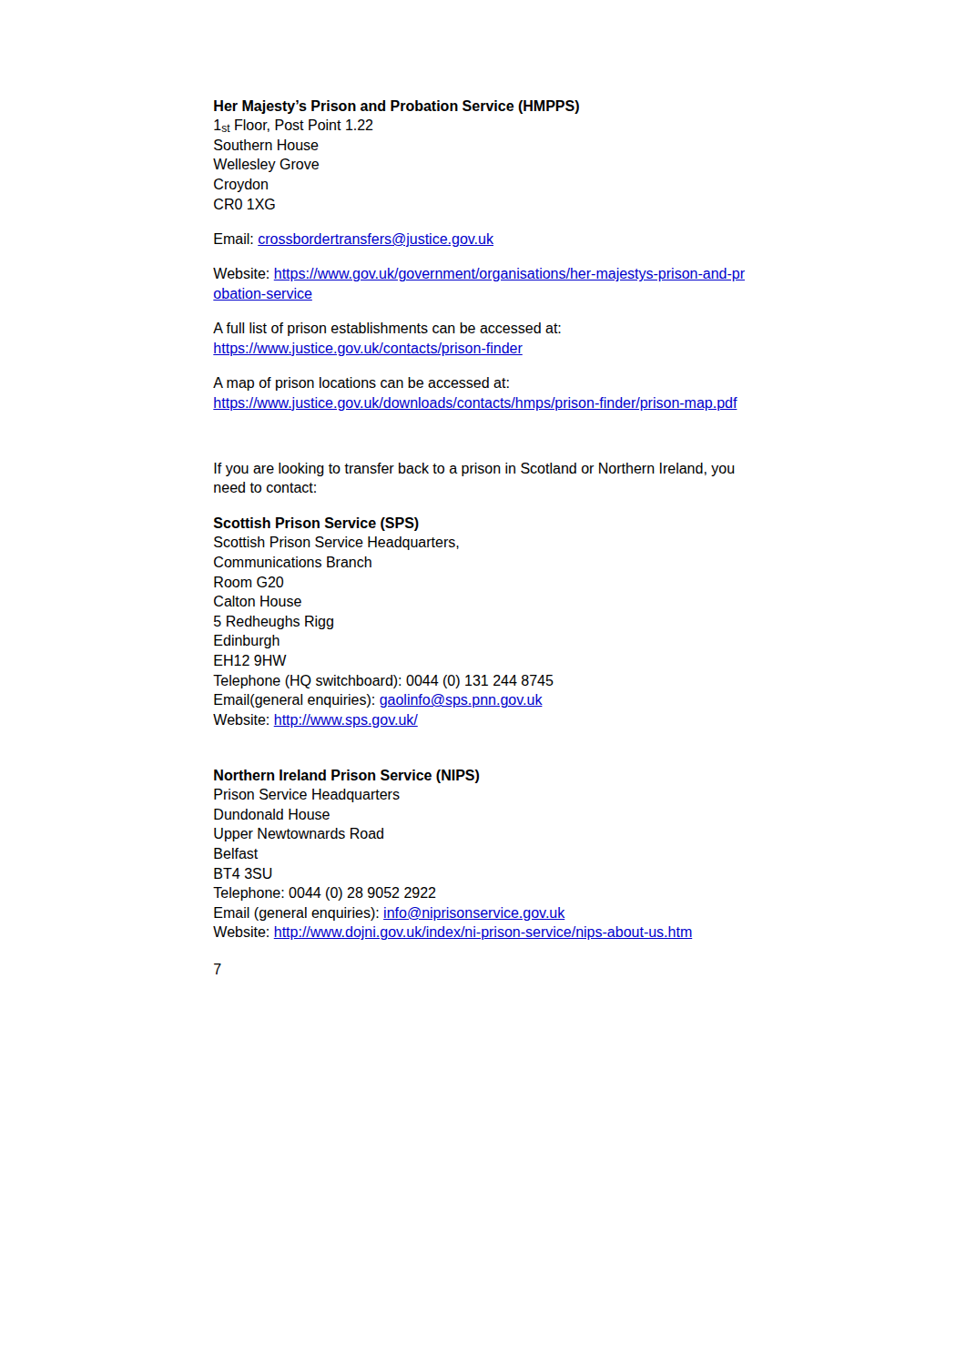Her Majesty’s Prison and Probation Service (HMPPS)
1st Floor, Post Point 1.22
Southern House
Wellesley Grove
Croydon
CR0 1XG
Email: crossbordertransfers@justice.gov.uk
Website: https://www.gov.uk/government/organisations/her-majestys-prison-and-probation-service
A full list of prison establishments can be accessed at:
https://www.justice.gov.uk/contacts/prison-finder
A map of prison locations can be accessed at:
https://www.justice.gov.uk/downloads/contacts/hmps/prison-finder/prison-map.pdf
If you are looking to transfer back to a prison in Scotland or Northern Ireland, you need to contact:
Scottish Prison Service (SPS)
Scottish Prison Service Headquarters,
Communications Branch
Room G20
Calton House
5 Redheughs Rigg
Edinburgh
EH12 9HW
Telephone (HQ switchboard): 0044 (0) 131 244 8745
Email(general enquiries): gaolinfo@sps.pnn.gov.uk
Website: http://www.sps.gov.uk/
Northern Ireland Prison Service (NIPS)
Prison Service Headquarters
Dundonald House
Upper Newtownards Road
Belfast
BT4 3SU
Telephone: 0044 (0) 28 9052 2922
Email (general enquiries): info@niprisonservice.gov.uk
Website: http://www.dojni.gov.uk/index/ni-prison-service/nips-about-us.htm
7